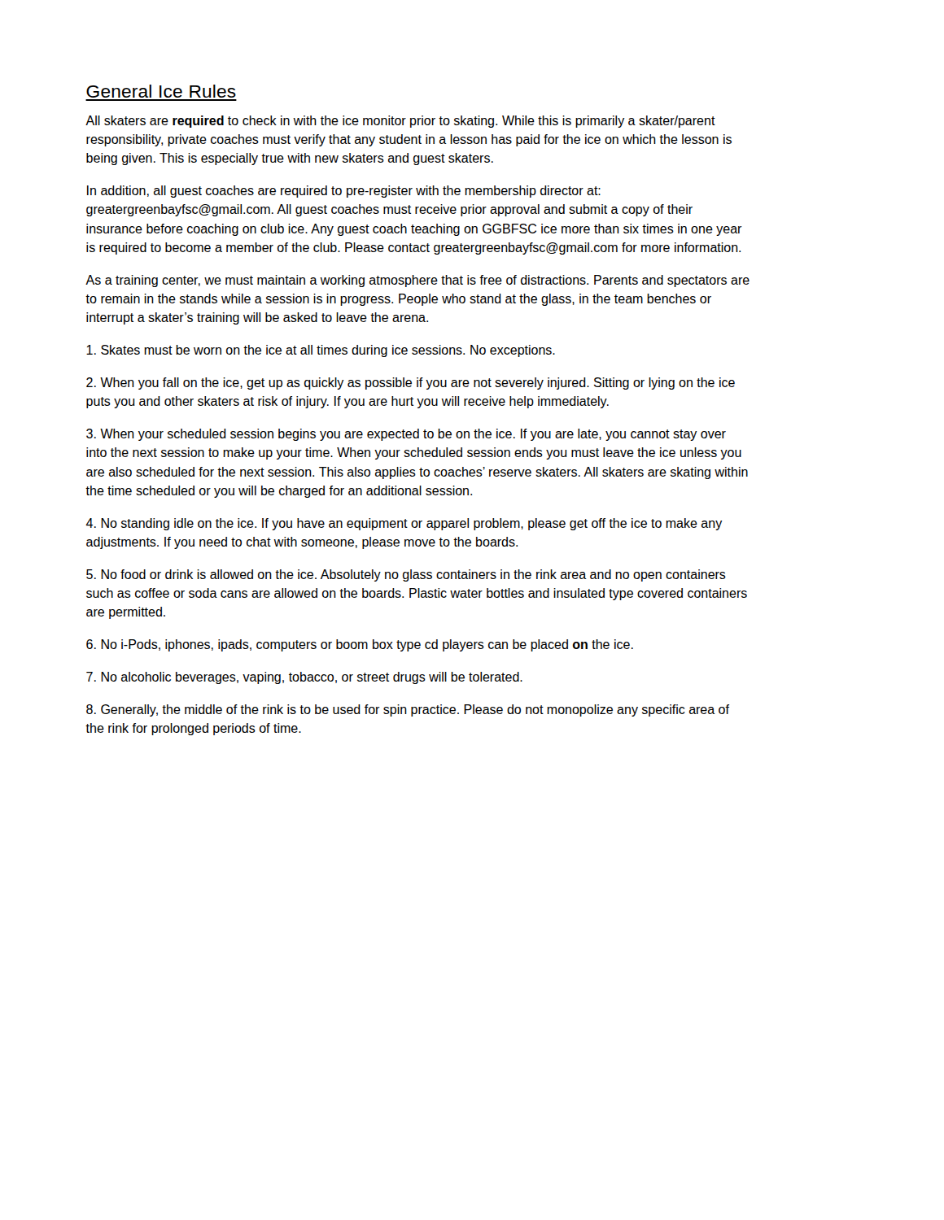General Ice Rules
All skaters are required to check in with the ice monitor prior to skating. While this is primarily a skater/parent responsibility, private coaches must verify that any student in a lesson has paid for the ice on which the lesson is being given. This is especially true with new skaters and guest skaters.
In addition, all guest coaches are required to pre-register with the membership director at: greatergreenbayfsc@gmail.com. All guest coaches must receive prior approval and submit a copy of their insurance before coaching on club ice. Any guest coach teaching on GGBFSC ice more than six times in one year is required to become a member of the club. Please contact greatergreenbayfsc@gmail.com for more information.
As a training center, we must maintain a working atmosphere that is free of distractions. Parents and spectators are to remain in the stands while a session is in progress. People who stand at the glass, in the team benches or interrupt a skater’s training will be asked to leave the arena.
1. Skates must be worn on the ice at all times during ice sessions. No exceptions.
2. When you fall on the ice, get up as quickly as possible if you are not severely injured. Sitting or lying on the ice puts you and other skaters at risk of injury. If you are hurt you will receive help immediately.
3. When your scheduled session begins you are expected to be on the ice. If you are late, you cannot stay over into the next session to make up your time. When your scheduled session ends you must leave the ice unless you are also scheduled for the next session. This also applies to coaches’ reserve skaters. All skaters are skating within the time scheduled or you will be charged for an additional session.
4. No standing idle on the ice. If you have an equipment or apparel problem, please get off the ice to make any adjustments. If you need to chat with someone, please move to the boards.
5. No food or drink is allowed on the ice. Absolutely no glass containers in the rink area and no open containers such as coffee or soda cans are allowed on the boards. Plastic water bottles and insulated type covered containers are permitted.
6. No i-Pods, iphones, ipads, computers or boom box type cd players can be placed on the ice.
7. No alcoholic beverages, vaping, tobacco, or street drugs will be tolerated.
8. Generally, the middle of the rink is to be used for spin practice. Please do not monopolize any specific area of the rink for prolonged periods of time.